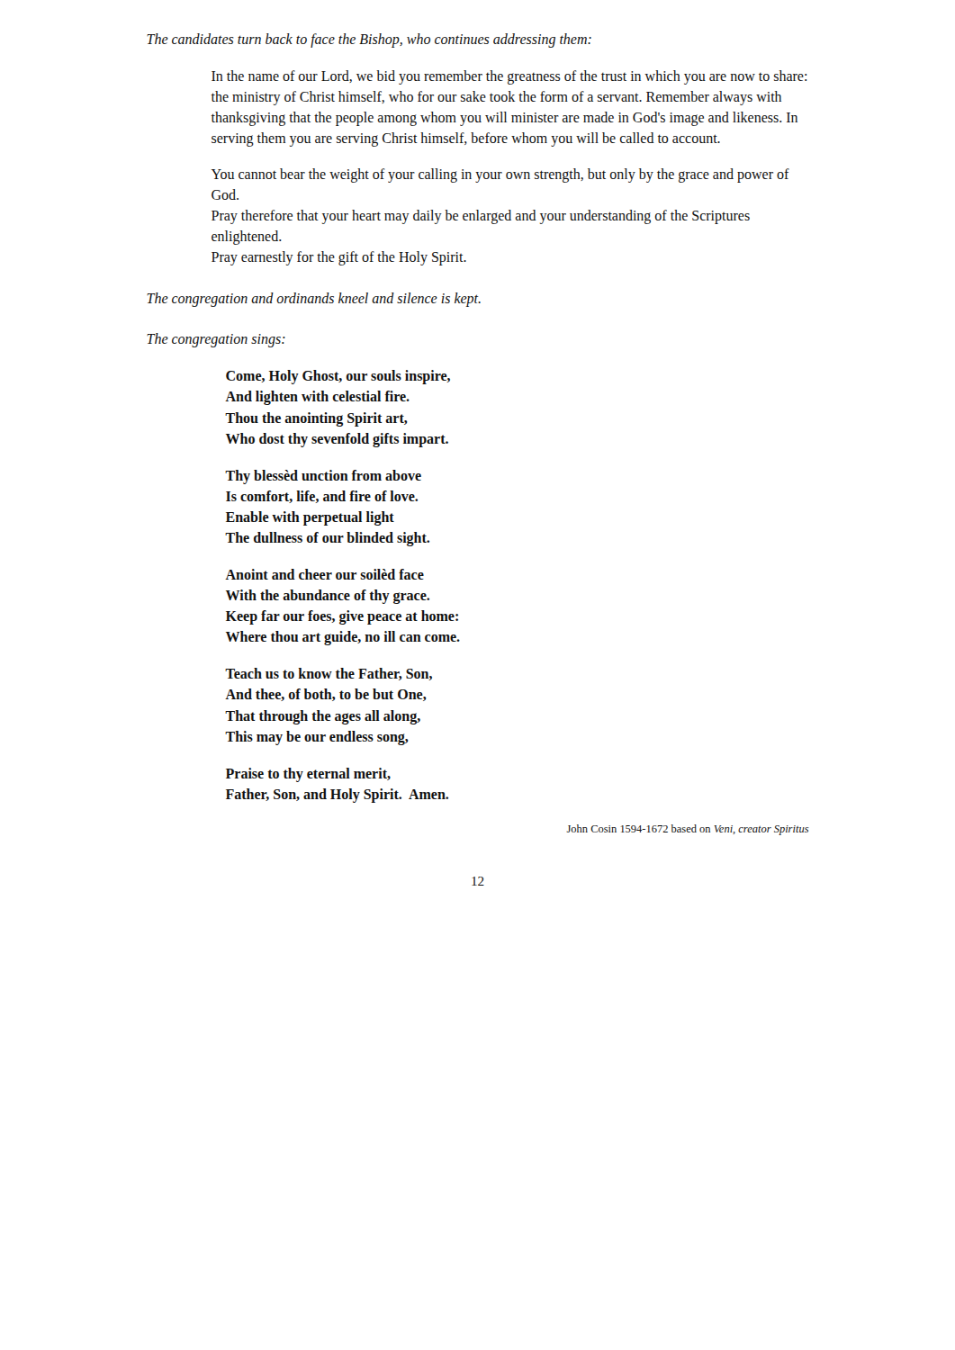The candidates turn back to face the Bishop, who continues addressing them:
In the name of our Lord, we bid you remember the greatness of the trust in which you are now to share: the ministry of Christ himself, who for our sake took the form of a servant. Remember always with thanksgiving that the people among whom you will minister are made in God's image and likeness. In serving them you are serving Christ himself, before whom you will be called to account.
You cannot bear the weight of your calling in your own strength, but only by the grace and power of God.
Pray therefore that your heart may daily be enlarged and your understanding of the Scriptures enlightened.
Pray earnestly for the gift of the Holy Spirit.
The congregation and ordinands kneel and silence is kept.
The congregation sings:
Come, Holy Ghost, our souls inspire,
And lighten with celestial fire.
Thou the anointing Spirit art,
Who dost thy sevenfold gifts impart.
Thy blessèd unction from above
Is comfort, life, and fire of love.
Enable with perpetual light
The dullness of our blinded sight.
Anoint and cheer our soilèd face
With the abundance of thy grace.
Keep far our foes, give peace at home:
Where thou art guide, no ill can come.
Teach us to know the Father, Son,
And thee, of both, to be but One,
That through the ages all along,
This may be our endless song,
Praise to thy eternal merit,
Father, Son, and Holy Spirit. Amen.
John Cosin 1594-1672 based on Veni, creator Spiritus
12